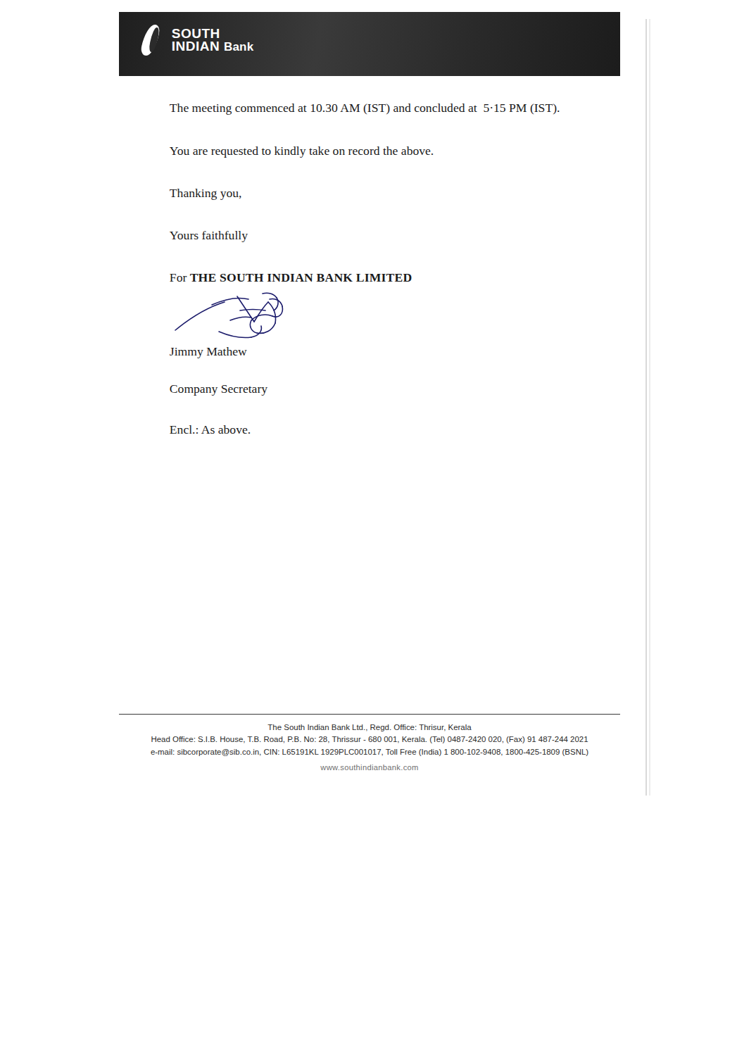SOUTH INDIAN Bank
The meeting commenced at 10.30 AM (IST) and concluded at 5·15 PM (IST).
You are requested to kindly take on record the above.
Thanking you,
Yours faithfully
For THE SOUTH INDIAN BANK LIMITED
Jimmy Mathew
Company Secretary
Encl.: As above.
The South Indian Bank Ltd., Regd. Office: Thrisur, Kerala Head Office: S.I.B. House, T.B. Road, P.B. No: 28, Thrissur - 680 001, Kerala. (Tel) 0487-2420 020, (Fax) 91 487-244 2021 e-mail: sibcorporate@sib.co.in, CIN: L65191KL 1929PLC001017, Toll Free (India) 1 800-102-9408, 1800-425-1809 (BSNL) www.southindianbank.com